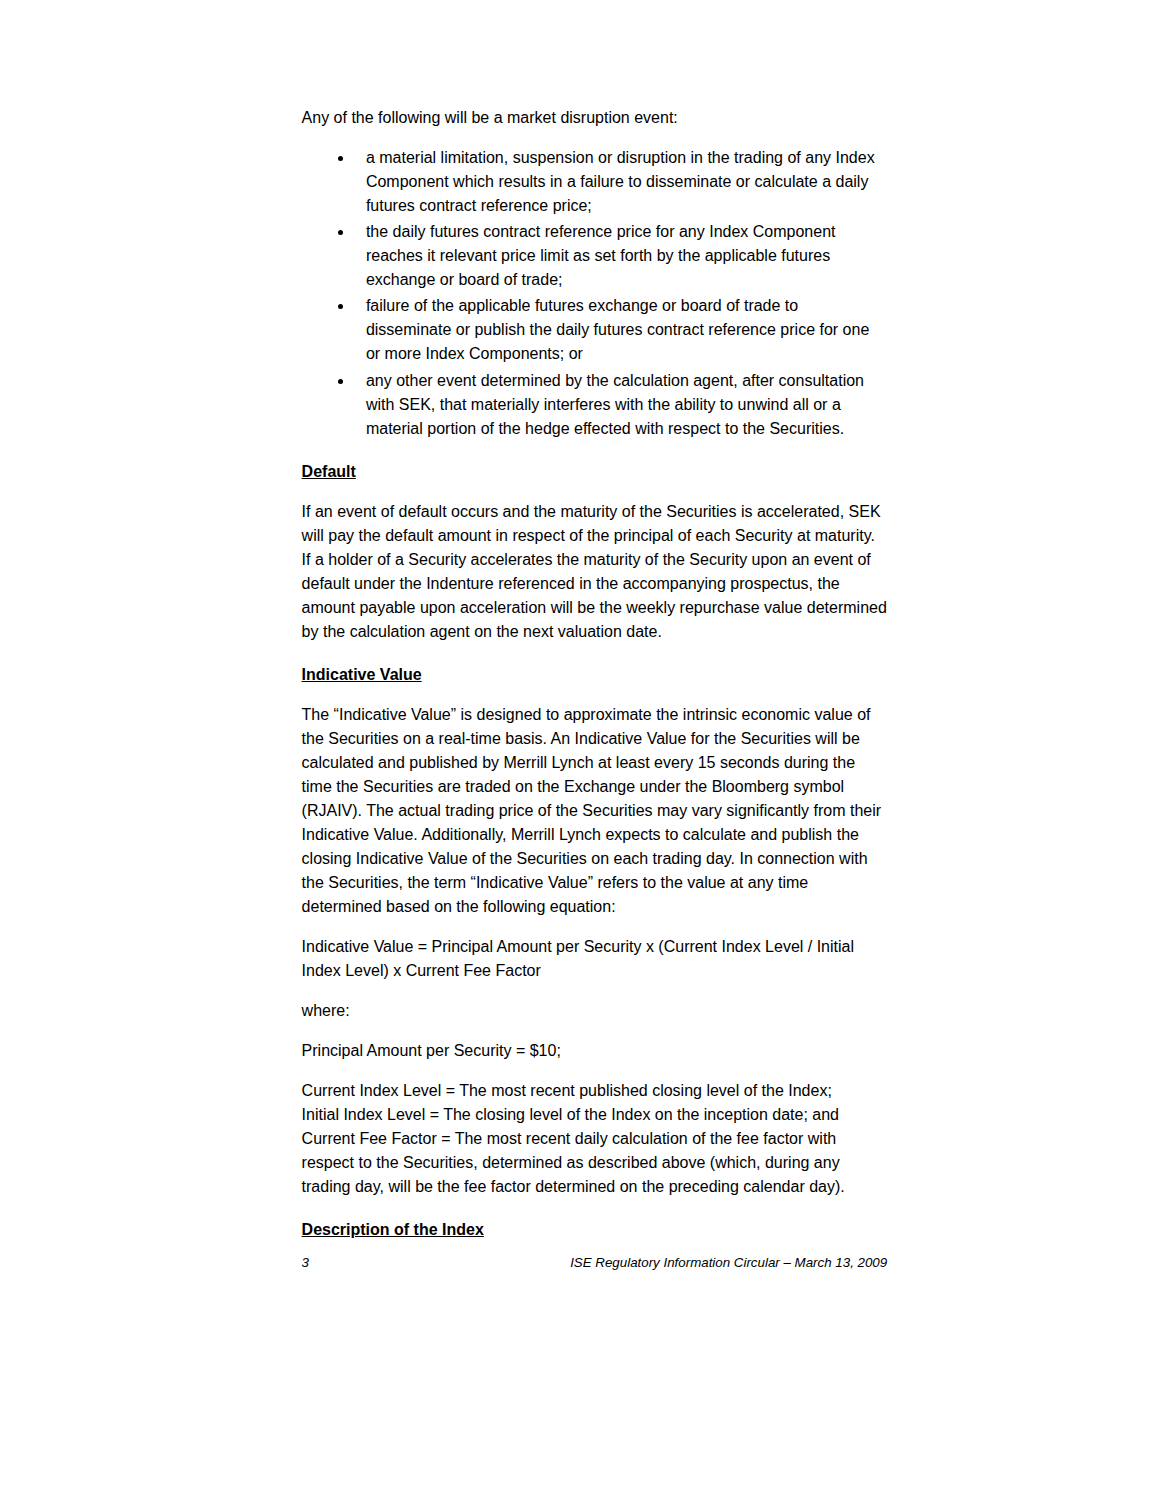Any of the following will be a market disruption event:
a material limitation, suspension or disruption in the trading of any Index Component which results in a failure to disseminate or calculate a daily futures contract reference price;
the daily futures contract reference price for any Index Component reaches it relevant price limit as set forth by the applicable futures exchange or board of trade;
failure of the applicable futures exchange or board of trade to disseminate or publish the daily futures contract reference price for one or more Index Components; or
any other event determined by the calculation agent, after consultation with SEK, that materially interferes with the ability to unwind all or a material portion of the hedge effected with respect to the Securities.
Default
If an event of default occurs and the maturity of the Securities is accelerated, SEK will pay the default amount in respect of the principal of each Security at maturity. If a holder of a Security accelerates the maturity of the Security upon an event of default under the Indenture referenced in the accompanying prospectus, the amount payable upon acceleration will be the weekly repurchase value determined by the calculation agent on the next valuation date.
Indicative Value
The “Indicative Value” is designed to approximate the intrinsic economic value of the Securities on a real-time basis. An Indicative Value for the Securities will be calculated and published by Merrill Lynch at least every 15 seconds during the time the Securities are traded on the Exchange under the Bloomberg symbol (RJAIV). The actual trading price of the Securities may vary significantly from their Indicative Value. Additionally, Merrill Lynch expects to calculate and publish the closing Indicative Value of the Securities on each trading day. In connection with the Securities, the term “Indicative Value” refers to the value at any time determined based on the following equation:
Indicative Value = Principal Amount per Security x (Current Index Level / Initial Index Level) x Current Fee Factor
where:
Principal Amount per Security = $10;
Current Index Level = The most recent published closing level of the Index;
Initial Index Level = The closing level of the Index on the inception date; and
Current Fee Factor = The most recent daily calculation of the fee factor with respect to the Securities, determined as described above (which, during any trading day, will be the fee factor determined on the preceding calendar day).
Description of the Index
3 ISE Regulatory Information Circular – March 13, 2009